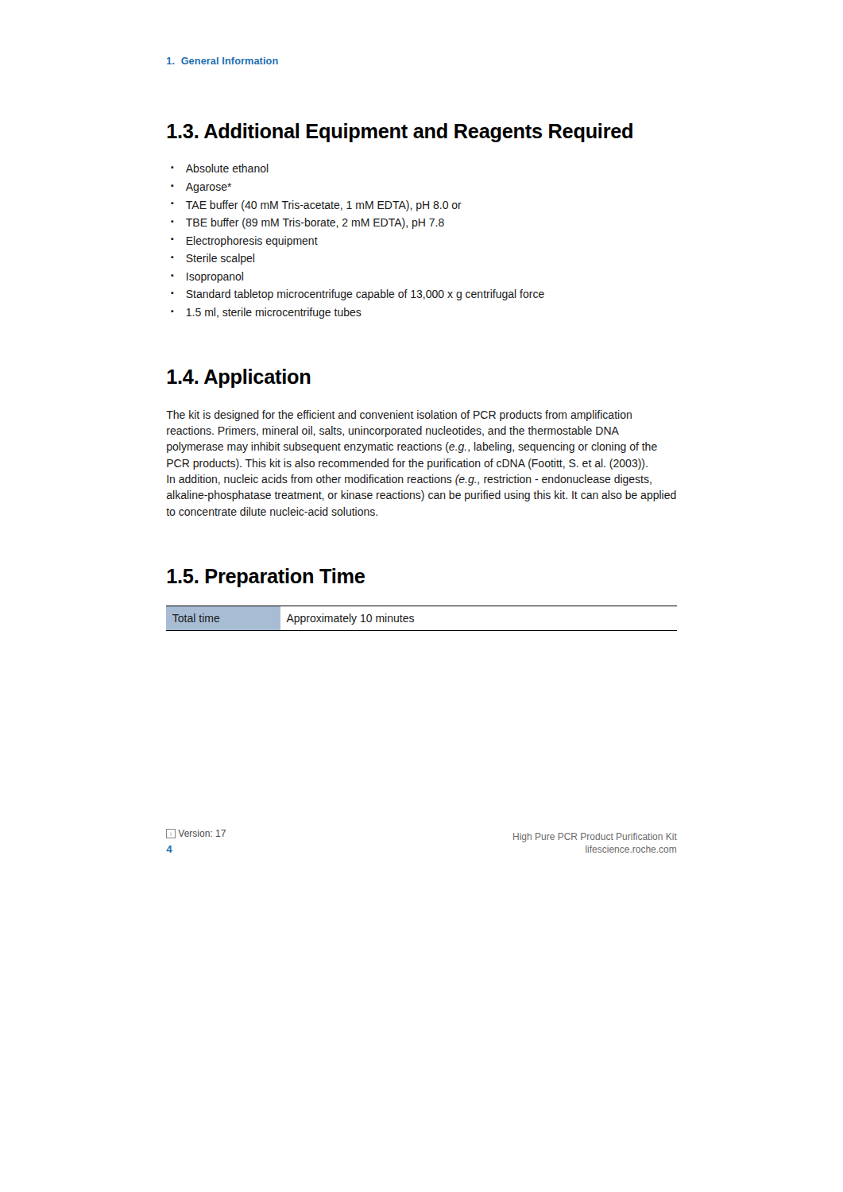1. General Information
1.3. Additional Equipment and Reagents Required
Absolute ethanol
Agarose*
TAE buffer (40 mM Tris-acetate, 1 mM EDTA), pH 8.0 or
TBE buffer (89 mM Tris-borate, 2 mM EDTA), pH 7.8
Electrophoresis equipment
Sterile scalpel
Isopropanol
Standard tabletop microcentrifuge capable of 13,000 x g centrifugal force
1.5 ml, sterile microcentrifuge tubes
1.4. Application
The kit is designed for the efficient and convenient isolation of PCR products from amplification reactions. Primers, mineral oil, salts, unincorporated nucleotides, and the thermostable DNA polymerase may inhibit subsequent enzymatic reactions (e.g., labeling, sequencing or cloning of the PCR products). This kit is also recommended for the purification of cDNA (Footitt, S. et al. (2003)).
In addition, nucleic acids from other modification reactions (e.g., restriction - endonuclease digests, alkaline-phosphatase treatment, or kinase reactions) can be purified using this kit. It can also be applied to concentrate dilute nucleic-acid solutions.
1.5. Preparation Time
| Total time | Approximately 10 minutes |
i Version: 17 4
High Pure PCR Product Purification Kit lifescience.roche.com